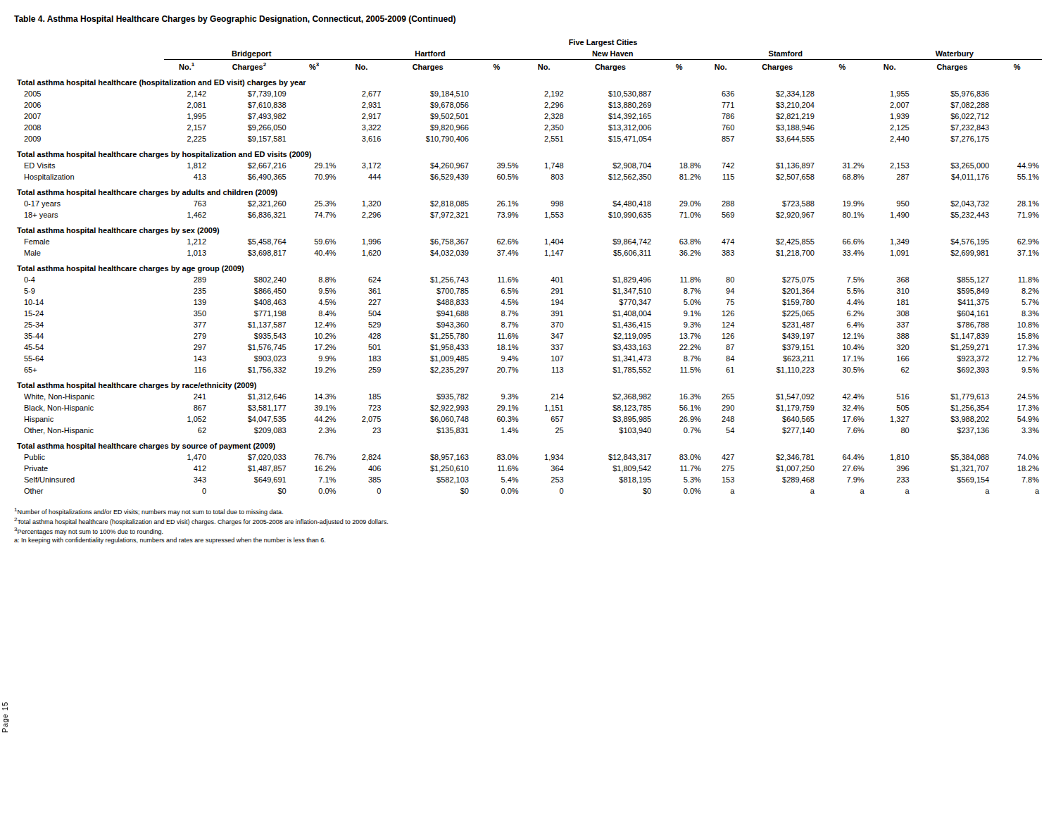Page 15
Table 4. Asthma Hospital Healthcare Charges by Geographic Designation, Connecticut, 2005-2009 (Continued)
| | Five Largest Cities |
| --- | --- |
| | Bridgeport | Hartford | New Haven | Stamford | Waterbury |
| | No. 1 | Charges 2 | % 3 | No. | Charges | % | No. | Charges | % | No. | Charges | % | No. | Charges | % |
| Total asthma hospital healthcare (hospitalization and ED visit) charges by year |
| 2005 | 2,142 | $7,739,109 | | 2,677 | $9,184,510 | | 2,192 | $10,530,887 | | 636 | $2,334,128 | | 1,955 | $5,976,836 | |
| 2006 | 2,081 | $7,610,838 | | 2,931 | $9,678,056 | | 2,296 | $13,880,269 | | 771 | $3,210,204 | | 2,007 | $7,082,288 | |
| 2007 | 1,995 | $7,493,982 | | 2,917 | $9,502,501 | | 2,328 | $14,392,165 | | 786 | $2,821,219 | | 1,939 | $6,022,712 | |
| 2008 | 2,157 | $9,266,050 | | 3,322 | $9,820,966 | | 2,350 | $13,312,006 | | 760 | $3,188,946 | | 2,125 | $7,232,843 | |
| 2009 | 2,225 | $9,157,581 | | 3,616 | $10,790,406 | | 2,551 | $15,471,054 | | 857 | $3,644,555 | | 2,440 | $7,276,175 | |
| Total asthma hospital healthcare charges by hospitalization and ED visits (2009) |
| ED Visits | 1,812 | $2,667,216 | 29.1% | 3,172 | $4,260,967 | 39.5% | 1,748 | $2,908,704 | 18.8% | 742 | $1,136,897 | 31.2% | 2,153 | $3,265,000 | 44.9% |
| Hospitalization | 413 | $6,490,365 | 70.9% | 444 | $6,529,439 | 60.5% | 803 | $12,562,350 | 81.2% | 115 | $2,507,658 | 68.8% | 287 | $4,011,176 | 55.1% |
| Total asthma hospital healthcare charges by adults and children (2009) |
| 0-17 years | 763 | $2,321,260 | 25.3% | 1,320 | $2,818,085 | 26.1% | 998 | $4,480,418 | 29.0% | 288 | $723,588 | 19.9% | 950 | $2,043,732 | 28.1% |
| 18+ years | 1,462 | $6,836,321 | 74.7% | 2,296 | $7,972,321 | 73.9% | 1,553 | $10,990,635 | 71.0% | 569 | $2,920,967 | 80.1% | 1,490 | $5,232,443 | 71.9% |
| Total asthma hospital healthcare charges by sex (2009) |
| Female | 1,212 | $5,458,764 | 59.6% | 1,996 | $6,758,367 | 62.6% | 1,404 | $9,864,742 | 63.8% | 474 | $2,425,855 | 66.6% | 1,349 | $4,576,195 | 62.9% |
| Male | 1,013 | $3,698,817 | 40.4% | 1,620 | $4,032,039 | 37.4% | 1,147 | $5,606,311 | 36.2% | 383 | $1,218,700 | 33.4% | 1,091 | $2,699,981 | 37.1% |
| Total asthma hospital healthcare charges by age group (2009) |
| 0-4 | 289 | $802,240 | 8.8% | 624 | $1,256,743 | 11.6% | 401 | $1,829,496 | 11.8% | 80 | $275,075 | 7.5% | 368 | $855,127 | 11.8% |
| 5-9 | 235 | $866,450 | 9.5% | 361 | $700,785 | 6.5% | 291 | $1,347,510 | 8.7% | 94 | $201,364 | 5.5% | 310 | $595,849 | 8.2% |
| 10-14 | 139 | $408,463 | 4.5% | 227 | $488,833 | 4.5% | 194 | $770,347 | 5.0% | 75 | $159,780 | 4.4% | 181 | $411,375 | 5.7% |
| 15-24 | 350 | $771,198 | 8.4% | 504 | $941,688 | 8.7% | 391 | $1,408,004 | 9.1% | 126 | $225,065 | 6.2% | 308 | $604,161 | 8.3% |
| 25-34 | 377 | $1,137,587 | 12.4% | 529 | $943,360 | 8.7% | 370 | $1,436,415 | 9.3% | 124 | $231,487 | 6.4% | 337 | $786,788 | 10.8% |
| 35-44 | 279 | $935,543 | 10.2% | 428 | $1,255,780 | 11.6% | 347 | $2,119,095 | 13.7% | 126 | $439,197 | 12.1% | 388 | $1,147,839 | 15.8% |
| 45-54 | 297 | $1,576,745 | 17.2% | 501 | $1,958,433 | 18.1% | 337 | $3,433,163 | 22.2% | 87 | $379,151 | 10.4% | 320 | $1,259,271 | 17.3% |
| 55-64 | 143 | $903,023 | 9.9% | 183 | $1,009,485 | 9.4% | 107 | $1,341,473 | 8.7% | 84 | $623,211 | 17.1% | 166 | $923,372 | 12.7% |
| 65+ | 116 | $1,756,332 | 19.2% | 259 | $2,235,297 | 20.7% | 113 | $1,785,552 | 11.5% | 61 | $1,110,223 | 30.5% | 62 | $692,393 | 9.5% |
| Total asthma hospital healthcare charges by race/ethnicity (2009) |
| White, Non-Hispanic | 241 | $1,312,646 | 14.3% | 185 | $935,782 | 9.3% | 214 | $2,368,982 | 16.3% | 265 | $1,547,092 | 42.4% | 516 | $1,779,613 | 24.5% |
| Black, Non-Hispanic | 867 | $3,581,177 | 39.1% | 723 | $2,922,993 | 29.1% | 1,151 | $8,123,785 | 56.1% | 290 | $1,179,759 | 32.4% | 505 | $1,256,354 | 17.3% |
| Hispanic | 1,052 | $4,047,535 | 44.2% | 2,075 | $6,060,748 | 60.3% | 657 | $3,895,985 | 26.9% | 248 | $640,565 | 17.6% | 1,327 | $3,988,202 | 54.9% |
| Other, Non-Hispanic | 62 | $209,083 | 2.3% | 23 | $135,831 | 1.4% | 25 | $103,940 | 0.7% | 54 | $277,140 | 7.6% | 80 | $237,136 | 3.3% |
| Total asthma hospital healthcare charges by source of payment (2009) |
| Public | 1,470 | $7,020,033 | 76.7% | 2,824 | $8,957,163 | 83.0% | 1,934 | $12,843,317 | 83.0% | 427 | $2,346,781 | 64.4% | 1,810 | $5,384,088 | 74.0% |
| Private | 412 | $1,487,857 | 16.2% | 406 | $1,250,610 | 11.6% | 364 | $1,809,542 | 11.7% | 275 | $1,007,250 | 27.6% | 396 | $1,321,707 | 18.2% |
| Self/Uninsured | 343 | $649,691 | 7.1% | 385 | $582,103 | 5.4% | 253 | $818,195 | 5.3% | 153 | $289,468 | 7.9% | 233 | $569,154 | 7.8% |
| Other | 0 | $0 | 0.0% | 0 | $0 | 0.0% | 0 | $0 | 0.0% | a | a | a | a | a | a |
1Number of hospitalizations and/or ED visits; numbers may not sum to total due to missing data.
2Total asthma hospital healthcare (hospitalization and ED visit) charges. Charges for 2005-2008 are inflation-adjusted to 2009 dollars.
3Percentages may not sum to 100% due to rounding.
a: In keeping with confidentiality regulations, numbers and rates are supressed when the number is less than 6.